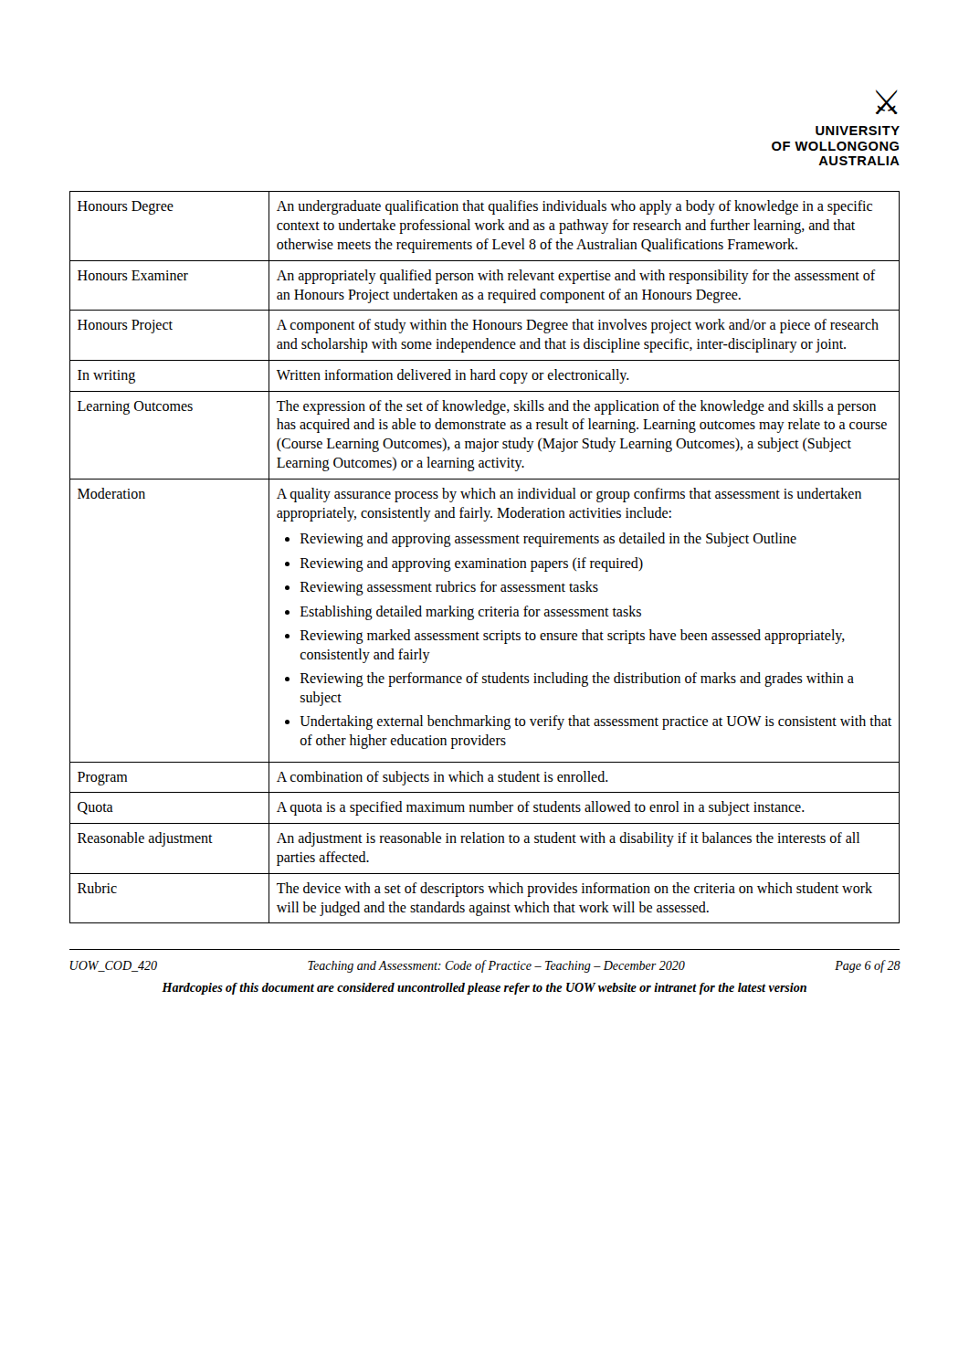⚔
UNIVERSITY
OF WOLLONGONG
AUSTRALIA
| Honours Degree | An undergraduate qualification that qualifies individuals who apply a body of knowledge in a specific context to undertake professional work and as a pathway for research and further learning, and that otherwise meets the requirements of Level 8 of the Australian Qualifications Framework. |
| Honours Examiner | An appropriately qualified person with relevant expertise and with responsibility for the assessment of an Honours Project undertaken as a required component of an Honours Degree. |
| Honours Project | A component of study within the Honours Degree that involves project work and/or a piece of research and scholarship with some independence and that is discipline specific, inter-disciplinary or joint. |
| In writing | Written information delivered in hard copy or electronically. |
| Learning Outcomes | The expression of the set of knowledge, skills and the application of the knowledge and skills a person has acquired and is able to demonstrate as a result of learning. Learning outcomes may relate to a course (Course Learning Outcomes), a major study (Major Study Learning Outcomes), a subject (Subject Learning Outcomes) or a learning activity. |
| Moderation | A quality assurance process by which an individual or group confirms that assessment is undertaken appropriately, consistently and fairly. Moderation activities include: Reviewing and approving assessment requirements as detailed in the Subject Outline Reviewing and approving examination papers (if required) Reviewing assessment rubrics for assessment tasks Establishing detailed marking criteria for assessment tasks Reviewing marked assessment scripts to ensure that scripts have been assessed appropriately, consistently and fairly Reviewing the performance of students including the distribution of marks and grades within a subject Undertaking external benchmarking to verify that assessment practice at UOW is consistent with that of other higher education providers |
| Program | A combination of subjects in which a student is enrolled. |
| Quota | A quota is a specified maximum number of students allowed to enrol in a subject instance. |
| Reasonable adjustment | An adjustment is reasonable in relation to a student with a disability if it balances the interests of all parties affected. |
| Rubric | The device with a set of descriptors which provides information on the criteria on which student work will be judged and the standards against which that work will be assessed. |
UOW_COD_420 Teaching and Assessment: Code of Practice – Teaching – December 2020 Page 6 of 28
Hardcopies of this document are considered uncontrolled please refer to the UOW website or intranet for the latest version